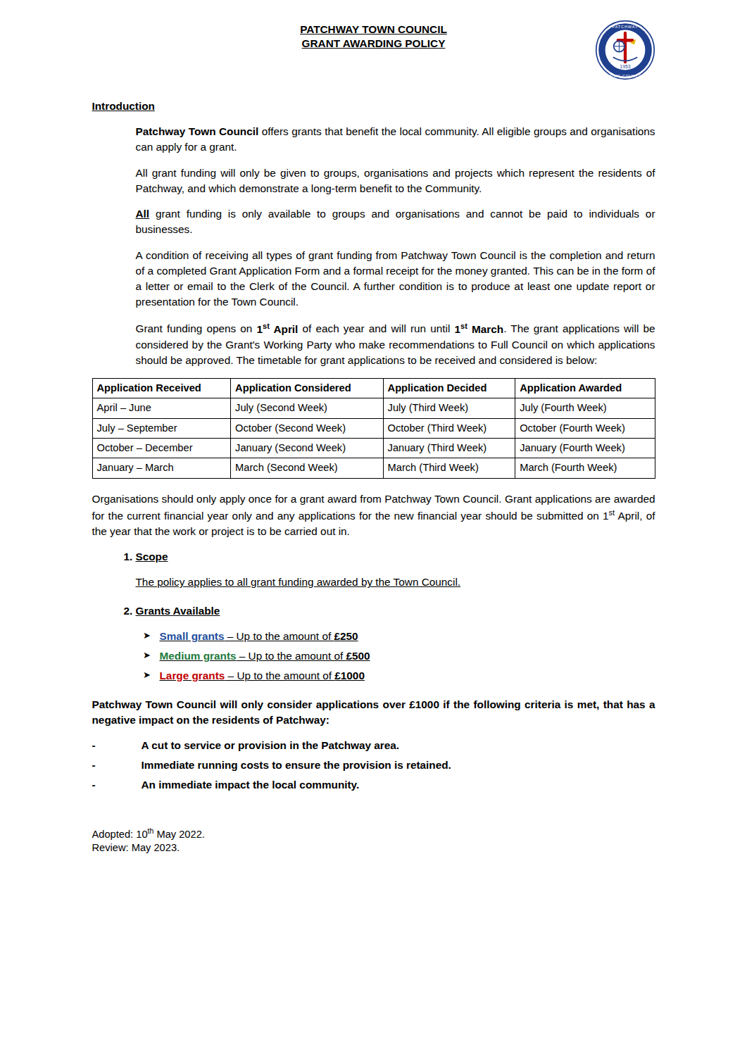PATCHWAY TOWN COUNCIL
GRANT AWARDING POLICY
1953 PATCHWAY TOWN COUNCIL
Introduction
Patchway Town Council offers grants that benefit the local community. All eligible groups and organisations can apply for a grant.
All grant funding will only be given to groups, organisations and projects which represent the residents of Patchway, and which demonstrate a long-term benefit to the Community.
All grant funding is only available to groups and organisations and cannot be paid to individuals or businesses.
A condition of receiving all types of grant funding from Patchway Town Council is the completion and return of a completed Grant Application Form and a formal receipt for the money granted. This can be in the form of a letter or email to the Clerk of the Council. A further condition is to produce at least one update report or presentation for the Town Council.
Grant funding opens on 1st April of each year and will run until 1st March. The grant applications will be considered by the Grant's Working Party who make recommendations to Full Council on which applications should be approved. The timetable for grant applications to be received and considered is below:
| Application Received | Application Considered | Application Decided | Application Awarded |
| --- | --- | --- | --- |
| April – June | July (Second Week) | July (Third Week) | July (Fourth Week) |
| July – September | October (Second Week) | October (Third Week) | October (Fourth Week) |
| October – December | January (Second Week) | January (Third Week) | January (Fourth Week) |
| January – March | March (Second Week) | March (Third Week) | March (Fourth Week) |
Organisations should only apply once for a grant award from Patchway Town Council. Grant applications are awarded for the current financial year only and any applications for the new financial year should be submitted on 1st April, of the year that the work or project is to be carried out in.
Scope
The policy applies to all grant funding awarded by the Town Council.
Grants Available
Small grants – Up to the amount of £250
Medium grants – Up to the amount of £500
Large grants – Up to the amount of £1000
Patchway Town Council will only consider applications over £1000 if the following criteria is met, that has a negative impact on the residents of Patchway:
-A cut to service or provision in the Patchway area.
-Immediate running costs to ensure the provision is retained.
-An immediate impact the local community.
Adopted: 10th May 2022.
Review: May 2023.